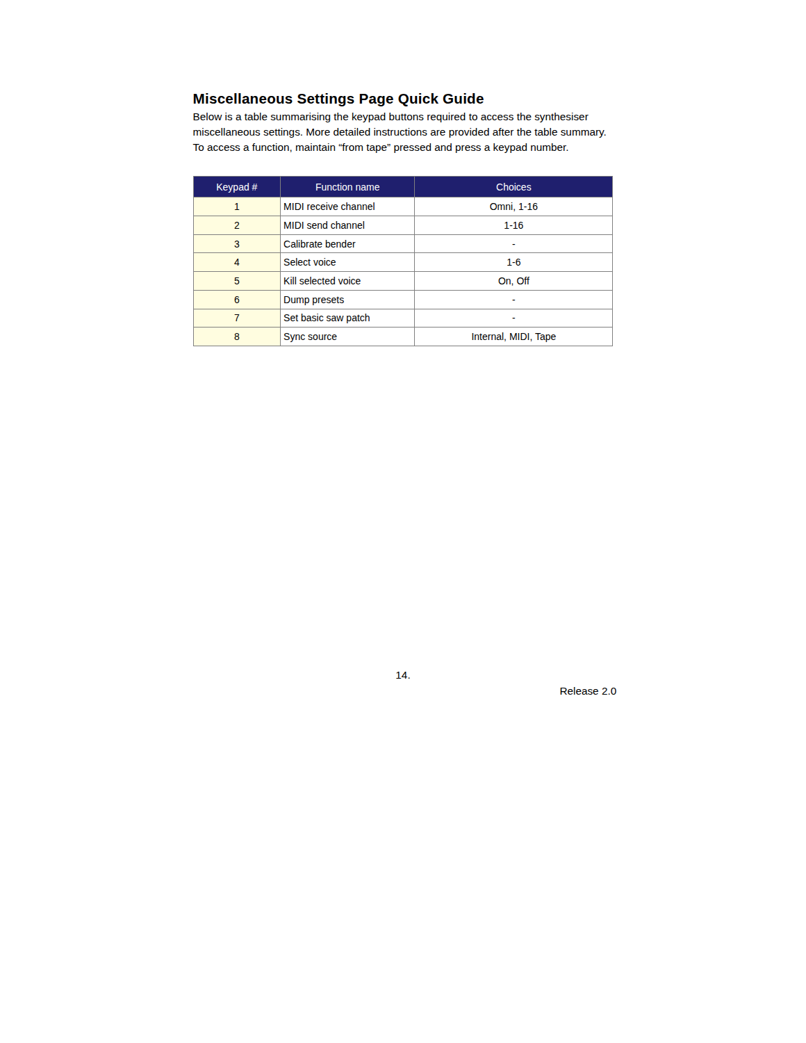Miscellaneous Settings Page Quick Guide
Below is a table summarising the keypad buttons required to access the synthesiser miscellaneous settings. More detailed instructions are provided after the table summary. To access a function, maintain “from tape” pressed and press a keypad number.
| Keypad # | Function name | Choices |
| --- | --- | --- |
| 1 | MIDI receive channel | Omni, 1-16 |
| 2 | MIDI send channel | 1-16 |
| 3 | Calibrate bender | - |
| 4 | Select voice | 1-6 |
| 5 | Kill selected voice | On, Off |
| 6 | Dump presets | - |
| 7 | Set basic saw patch | - |
| 8 | Sync source | Internal, MIDI, Tape |
14.
Release 2.0